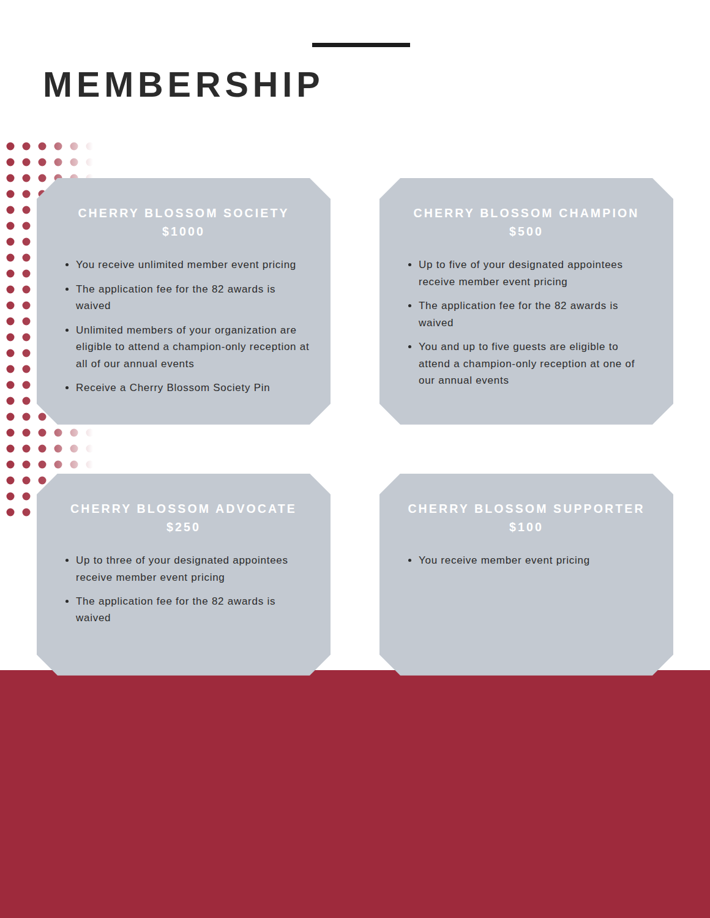Membership
Cherry Blossom Society$1000
You receive unlimited member event pricing
The application fee for the 82 awards is waived
Unlimited members of your organization are eligible to attend a champion-only reception at all of our annual events
Receive a Cherry Blossom Society Pin
Cherry Blossom Champion$500
Up to five of your designated appointees receive member event pricing
The application fee for the 82 awards is waived
You and up to five guests are eligible to attend a champion-only reception at one of our annual events
Cherry Blossom Advocate$250
Up to three of your designated appointees receive member event pricing
The application fee for the 82 awards is waived
Cherry Blossom Supporter$100
You receive member event pricing